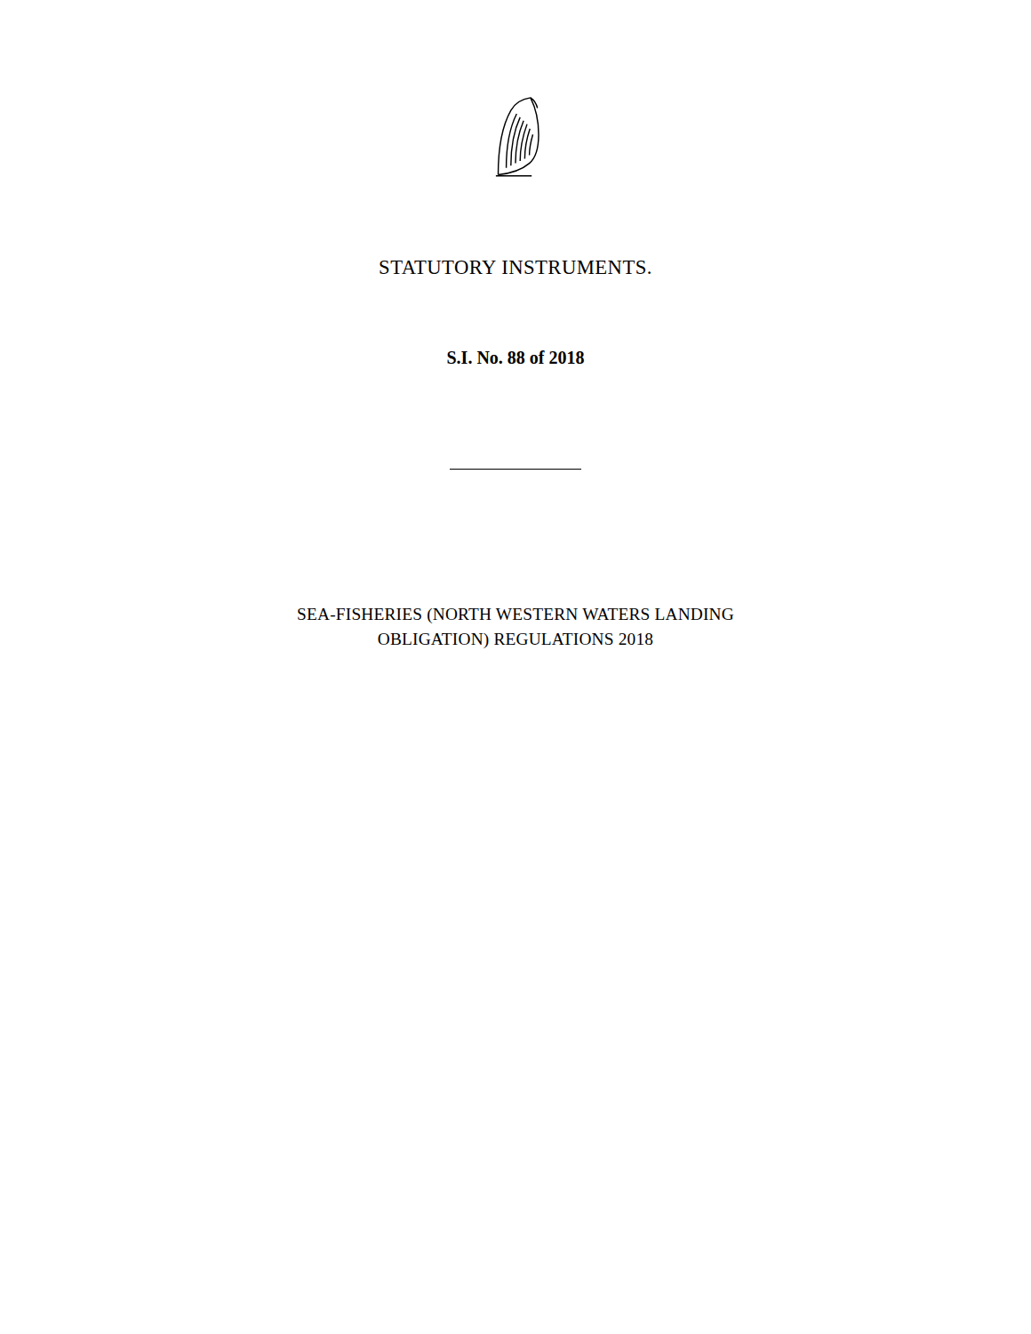STATUTORY INSTRUMENTS.
S.I. No. 88 of 2018
SEA-FISHERIES (NORTH WESTERN WATERS LANDING
OBLIGATION) REGULATIONS 2018